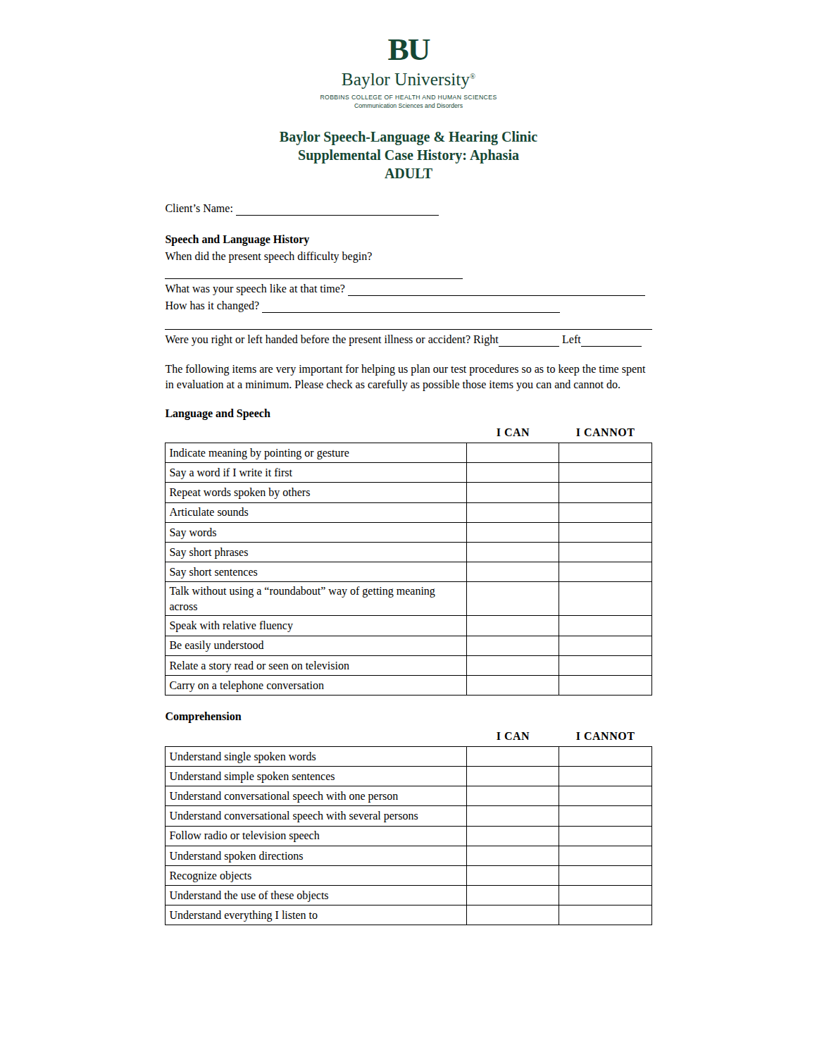BU
Baylor University®
Robbins College of Health and Human Sciences
Communication Sciences and Disorders
Baylor Speech-Language & Hearing Clinic Supplemental Case History: Aphasia ADULT
Client’s Name:
Speech and Language History
When did the present speech difficulty begin?
What was your speech like at that time?
How has it changed?
Were you right or left handed before the present illness or accident? Right Left
The following items are very important for helping us plan our test procedures so as to keep the time spent in evaluation at a minimum. Please check as carefully as possible those items you can and cannot do.
Language and Speech
| | I CAN | I CANNOT |
| --- | --- | --- |
| Indicate meaning by pointing or gesture | | |
| Say a word if I write it first | | |
| Repeat words spoken by others | | |
| Articulate sounds | | |
| Say words | | |
| Say short phrases | | |
| Say short sentences | | |
| Talk without using a “roundabout” way of getting meaning across | | |
| Speak with relative fluency | | |
| Be easily understood | | |
| Relate a story read or seen on television | | |
| Carry on a telephone conversation | | |
Comprehension
| | I CAN | I CANNOT |
| --- | --- | --- |
| Understand single spoken words | | |
| Understand simple spoken sentences | | |
| Understand conversational speech with one person | | |
| Understand conversational speech with several persons | | |
| Follow radio or television speech | | |
| Understand spoken directions | | |
| Recognize objects | | |
| Understand the use of these objects | | |
| Understand everything I listen to | | |